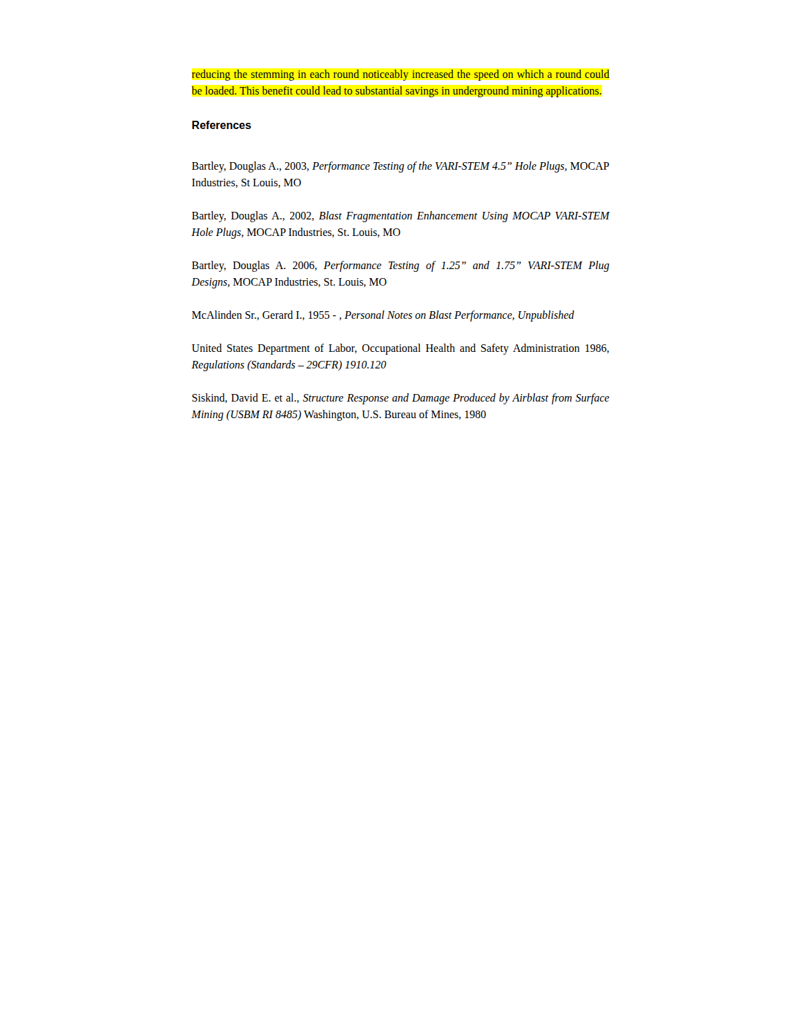reducing the stemming in each round noticeably increased the speed on which a round could be loaded. This benefit could lead to substantial savings in underground mining applications.
References
Bartley, Douglas A., 2003, Performance Testing of the VARI-STEM 4.5” Hole Plugs, MOCAP Industries, St Louis, MO
Bartley, Douglas A., 2002, Blast Fragmentation Enhancement Using MOCAP VARI-STEM Hole Plugs, MOCAP Industries, St. Louis, MO
Bartley, Douglas A. 2006, Performance Testing of 1.25” and 1.75” VARI-STEM Plug Designs, MOCAP Industries, St. Louis, MO
McAlinden Sr., Gerard I., 1955 - , Personal Notes on Blast Performance, Unpublished
United States Department of Labor, Occupational Health and Safety Administration 1986, Regulations (Standards – 29CFR) 1910.120
Siskind, David E. et al., Structure Response and Damage Produced by Airblast from Surface Mining (USBM RI 8485) Washington, U.S. Bureau of Mines, 1980